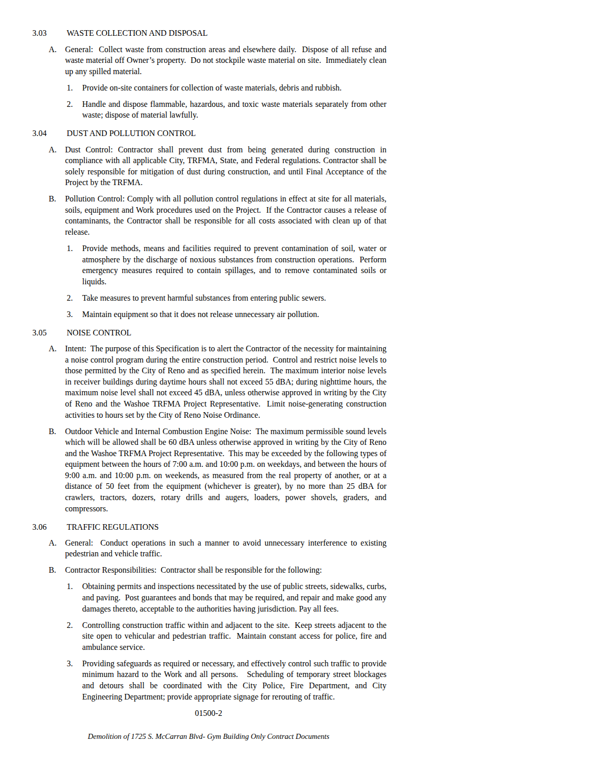3.03
WASTE COLLECTION AND DISPOSAL
A.
General: Collect waste from construction areas and elsewhere daily. Dispose of all refuse and waste material off Owner’s property. Do not stockpile waste material on site. Immediately clean up any spilled material.
1.
Provide on-site containers for collection of waste materials, debris and rubbish.
2.
Handle and dispose flammable, hazardous, and toxic waste materials separately from other waste; dispose of material lawfully.
3.04
DUST AND POLLUTION CONTROL
A.
Dust Control: Contractor shall prevent dust from being generated during construction in compliance with all applicable City, TRFMA, State, and Federal regulations. Contractor shall be solely responsible for mitigation of dust during construction, and until Final Acceptance of the Project by the TRFMA.
B.
Pollution Control: Comply with all pollution control regulations in effect at site for all materials, soils, equipment and Work procedures used on the Project. If the Contractor causes a release of contaminants, the Contractor shall be responsible for all costs associated with clean up of that release.
1.
Provide methods, means and facilities required to prevent contamination of soil, water or atmosphere by the discharge of noxious substances from construction operations. Perform emergency measures required to contain spillages, and to remove contaminated soils or liquids.
2.
Take measures to prevent harmful substances from entering public sewers.
3.
Maintain equipment so that it does not release unnecessary air pollution.
3.05
NOISE CONTROL
A.
Intent: The purpose of this Specification is to alert the Contractor of the necessity for maintaining a noise control program during the entire construction period. Control and restrict noise levels to those permitted by the City of Reno and as specified herein. The maximum interior noise levels in receiver buildings during daytime hours shall not exceed 55 dBA; during nighttime hours, the maximum noise level shall not exceed 45 dBA, unless otherwise approved in writing by the City of Reno and the Washoe TRFMA Project Representative. Limit noise-generating construction activities to hours set by the City of Reno Noise Ordinance.
B.
Outdoor Vehicle and Internal Combustion Engine Noise: The maximum permissible sound levels which will be allowed shall be 60 dBA unless otherwise approved in writing by the City of Reno and the Washoe TRFMA Project Representative. This may be exceeded by the following types of equipment between the hours of 7:00 a.m. and 10:00 p.m. on weekdays, and between the hours of 9:00 a.m. and 10:00 p.m. on weekends, as measured from the real property of another, or at a distance of 50 feet from the equipment (whichever is greater), by no more than 25 dBA for crawlers, tractors, dozers, rotary drills and augers, loaders, power shovels, graders, and compressors.
3.06
TRAFFIC REGULATIONS
A.
General: Conduct operations in such a manner to avoid unnecessary interference to existing pedestrian and vehicle traffic.
B.
Contractor Responsibilities: Contractor shall be responsible for the following:
1.
Obtaining permits and inspections necessitated by the use of public streets, sidewalks, curbs, and paving. Post guarantees and bonds that may be required, and repair and make good any damages thereto, acceptable to the authorities having jurisdiction. Pay all fees.
2.
Controlling construction traffic within and adjacent to the site. Keep streets adjacent to the site open to vehicular and pedestrian traffic. Maintain constant access for police, fire and ambulance service.
3.
Providing safeguards as required or necessary, and effectively control such traffic to provide minimum hazard to the Work and all persons. Scheduling of temporary street blockages and detours shall be coordinated with the City Police, Fire Department, and City Engineering Department; provide appropriate signage for rerouting of traffic.
01500-2
Demolition of 1725 S. McCarran Blvd- Gym Building Only Contract Documents